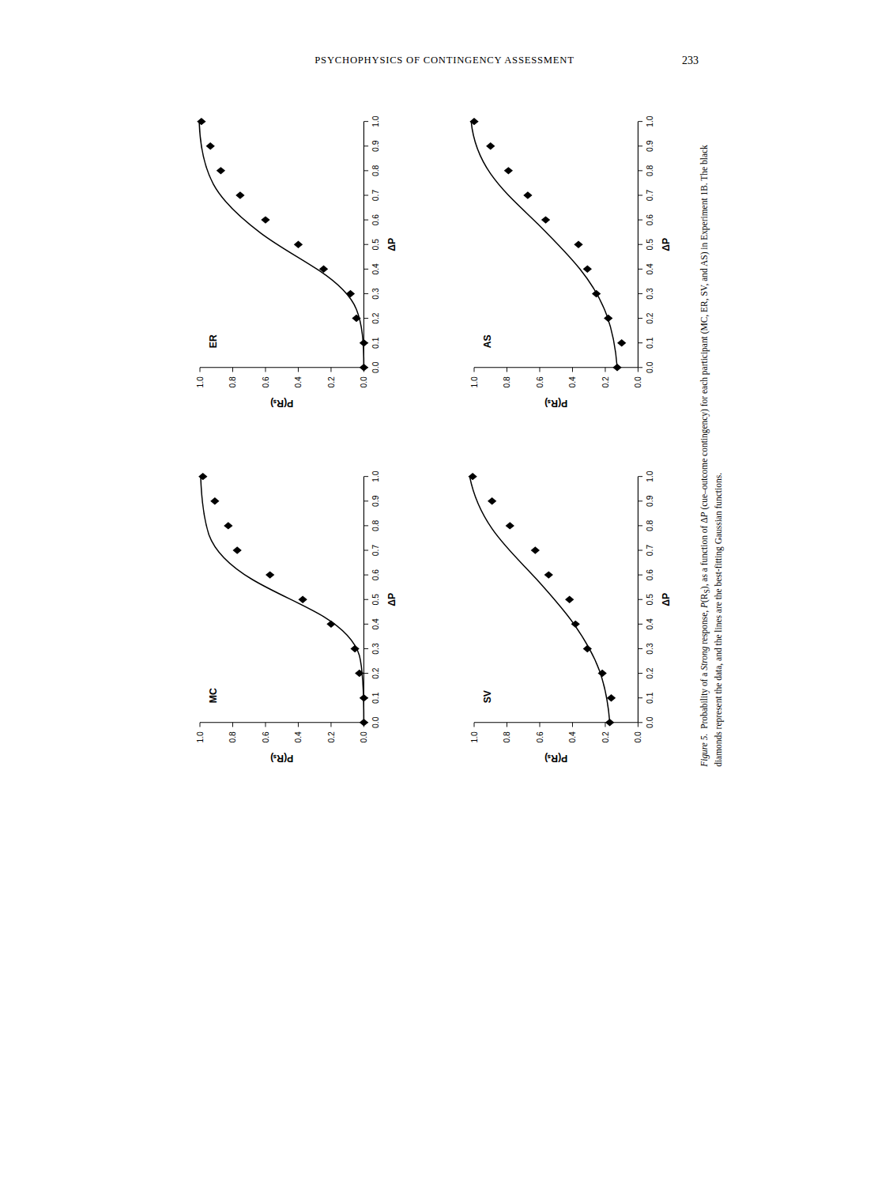PSYCHOPHYSICS OF CONTINGENCY ASSESSMENT
233
0.0 0.1 0.2 0.3 0.4 0.5 0.6 0.7 0.8 0.9 1.0 0.0 0.2 0.4 0.6 0.8 1.0 ΔP P(Rₛ) MC
0.0 0.1 0.2 0.3 0.4 0.5 0.6 0.7 0.8 0.9 1.0 0.0 0.2 0.4 0.6 0.8 1.0 ΔP P(Rₛ) ER
0.0 0.1 0.2 0.3 0.4 0.5 0.6 0.7 0.8 0.9 1.0 0.0 0.2 0.4 0.6 0.8 1.0 ΔP P(Rₛ) SV
0.0 0.1 0.2 0.3 0.4 0.5 0.6 0.7 0.8 0.9 1.0 0.0 0.2 0.4 0.6 0.8 1.0 ΔP P(Rₛ) AS
Figure 5. Probability of a Strong response, P(RS), as a function of ΔP (cue–outcome contingency) for each participant (MC, ER, SV, and AS) in Experiment 1B. The black diamonds represent the data, and the lines are the best-fitting Gaussian functions.